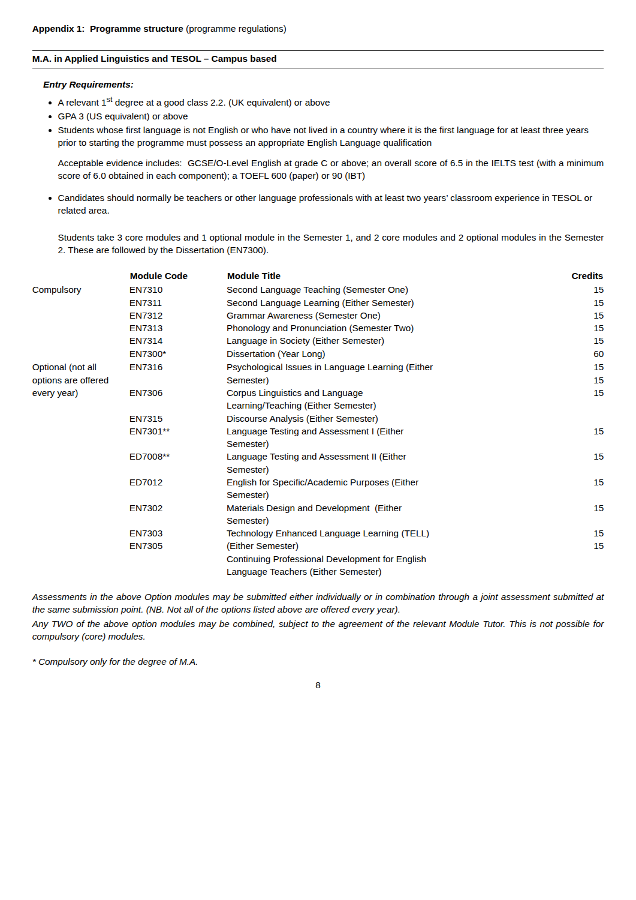Appendix 1: Programme structure (programme regulations)
M.A. in Applied Linguistics and TESOL – Campus based
Entry Requirements:
A relevant 1st degree at a good class 2.2. (UK equivalent) or above
GPA 3 (US equivalent) or above
Students whose first language is not English or who have not lived in a country where it is the first language for at least three years prior to starting the programme must possess an appropriate English Language qualification
Acceptable evidence includes: GCSE/O-Level English at grade C or above; an overall score of 6.5 in the IELTS test (with a minimum score of 6.0 obtained in each component); a TOEFL 600 (paper) or 90 (IBT)
Candidates should normally be teachers or other language professionals with at least two years’ classroom experience in TESOL or related area.
Students take 3 core modules and 1 optional module in the Semester 1, and 2 core modules and 2 optional modules in the Semester 2. These are followed by the Dissertation (EN7300).
| | Module Code | Module Title | Credits |
| --- | --- | --- | --- |
| Compulsory | EN7310 | Second Language Teaching (Semester One) | 15 |
| | EN7311 | Second Language Learning (Either Semester) | 15 |
| | EN7312 | Grammar Awareness (Semester One) | 15 |
| | EN7313 | Phonology and Pronunciation (Semester Two) | 15 |
| | EN7314 | Language in Society (Either Semester) | 15 |
| | EN7300* | Dissertation (Year Long) | 60 |
| Optional (not all | EN7316 | Psychological Issues in Language Learning (Either | 15 |
| options are offered | | Semester) | 15 |
| every year) | EN7306 | Corpus Linguistics and Language | 15 |
| | | Learning/Teaching (Either Semester) | |
| | EN7315 | Discourse Analysis (Either Semester) | |
| | EN7301** | Language Testing and Assessment I (Either | 15 |
| | | Semester) | |
| | ED7008** | Language Testing and Assessment II (Either | 15 |
| | | Semester) | |
| | ED7012 | English for Specific/Academic Purposes (Either | 15 |
| | | Semester) | |
| | EN7302 | Materials Design and Development (Either | 15 |
| | | Semester) | |
| | EN7303 | Technology Enhanced Language Learning (TELL) | 15 |
| | EN7305 | (Either Semester) | 15 |
| | | Continuing Professional Development for English | |
| | | Language Teachers (Either Semester) | |
Assessments in the above Option modules may be submitted either individually or in combination through a joint assessment submitted at the same submission point. (NB. Not all of the options listed above are offered every year).
Any TWO of the above option modules may be combined, subject to the agreement of the relevant Module Tutor. This is not possible for compulsory (core) modules.
* Compulsory only for the degree of M.A.
8